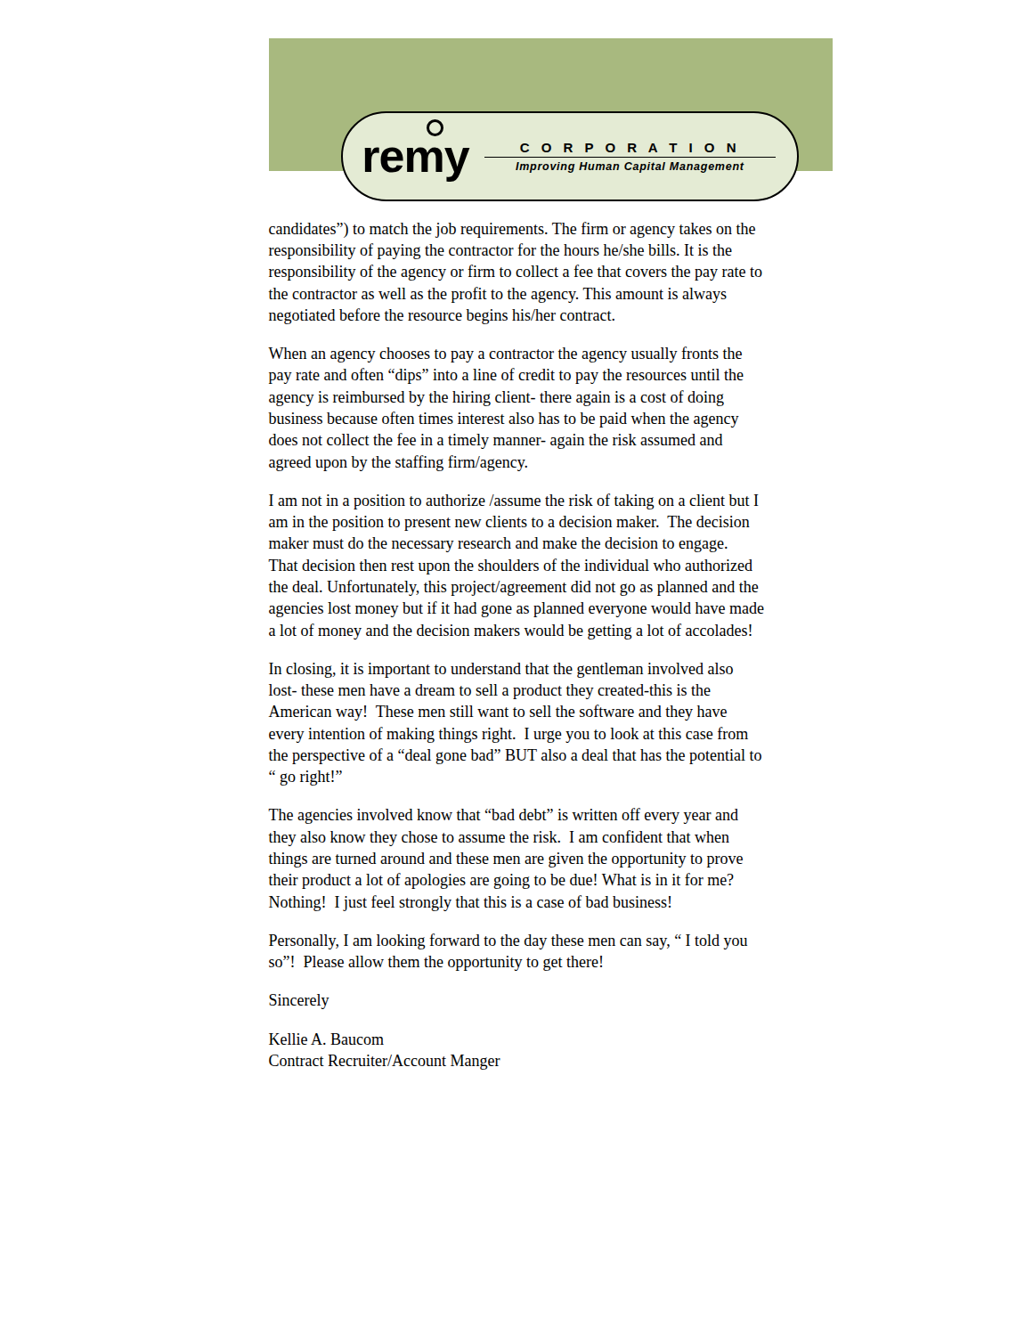remy
C O R P O R A T I O N
Improving Human Capital Management
candidates”) to match the job requirements. The firm or agency takes on the responsibility of paying the contractor for the hours he/she bills. It is the responsibility of the agency or firm to collect a fee that covers the pay rate to the contractor as well as the profit to the agency. This amount is always negotiated before the resource begins his/her contract.
When an agency chooses to pay a contractor the agency usually fronts the pay rate and often “dips” into a line of credit to pay the resources until the agency is reimbursed by the hiring client- there again is a cost of doing business because often times interest also has to be paid when the agency does not collect the fee in a timely manner- again the risk assumed and agreed upon by the staffing firm/agency.
I am not in a position to authorize /assume the risk of taking on a client but I am in the position to present new clients to a decision maker. The decision maker must do the necessary research and make the decision to engage. That decision then rest upon the shoulders of the individual who authorized the deal. Unfortunately, this project/agreement did not go as planned and the agencies lost money but if it had gone as planned everyone would have made a lot of money and the decision makers would be getting a lot of accolades!
In closing, it is important to understand that the gentleman involved also lost- these men have a dream to sell a product they created-this is the American way! These men still want to sell the software and they have every intention of making things right. I urge you to look at this case from the perspective of a “deal gone bad” BUT also a deal that has the potential to “ go right!”
The agencies involved know that “bad debt” is written off every year and they also know they chose to assume the risk. I am confident that when things are turned around and these men are given the opportunity to prove their product a lot of apologies are going to be due! What is in it for me? Nothing! I just feel strongly that this is a case of bad business!
Personally, I am looking forward to the day these men can say, “ I told you so”! Please allow them the opportunity to get there!
Sincerely
Kellie A. Baucom
Contract Recruiter/Account Manger